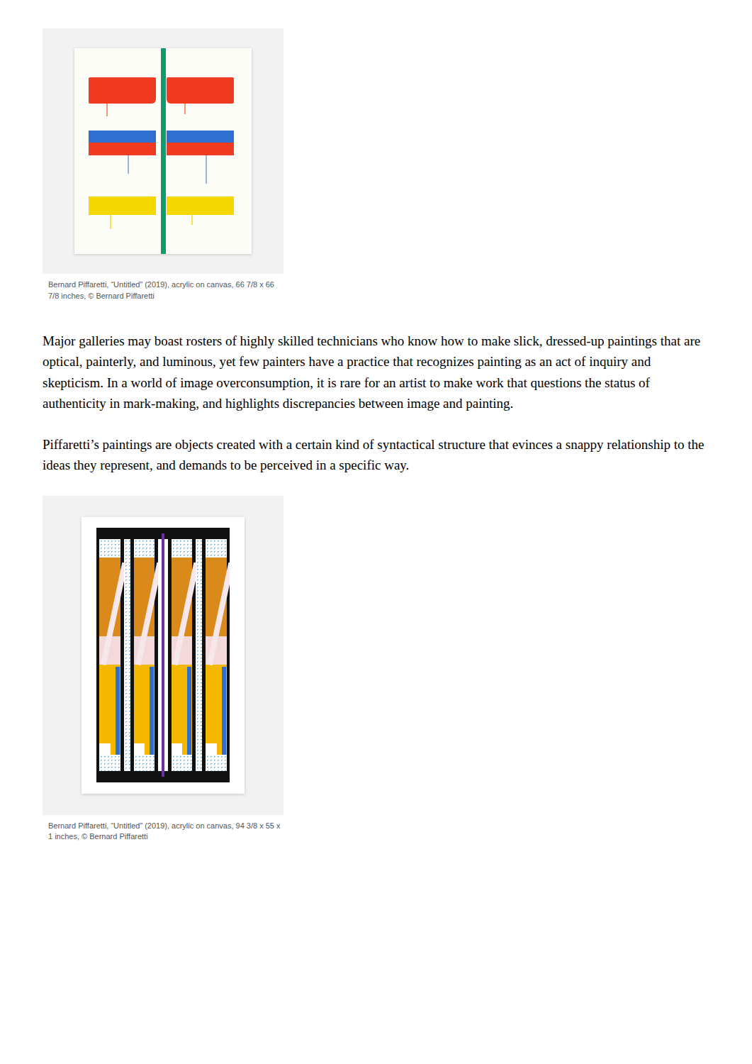Bernard Piffaretti, “Untitled” (2019), acrylic on canvas, 66 7/8 x 66 7/8 inches, © Bernard Piffaretti
Major galleries may boast rosters of highly skilled technicians who know how to make slick, dressed-up paintings that are optical, painterly, and luminous, yet few painters have a practice that recognizes painting as an act of inquiry and skepticism. In a world of image overconsumption, it is rare for an artist to make work that questions the status of authenticity in mark-making, and highlights discrepancies between image and painting.
Piffaretti’s paintings are objects created with a certain kind of syntactical structure that evinces a snappy relationship to the ideas they represent, and demands to be perceived in a specific way.
Bernard Piffaretti, “Untitled” (2019), acrylic on canvas, 94 3/8 x 55 x 1 inches, © Bernard Piffaretti